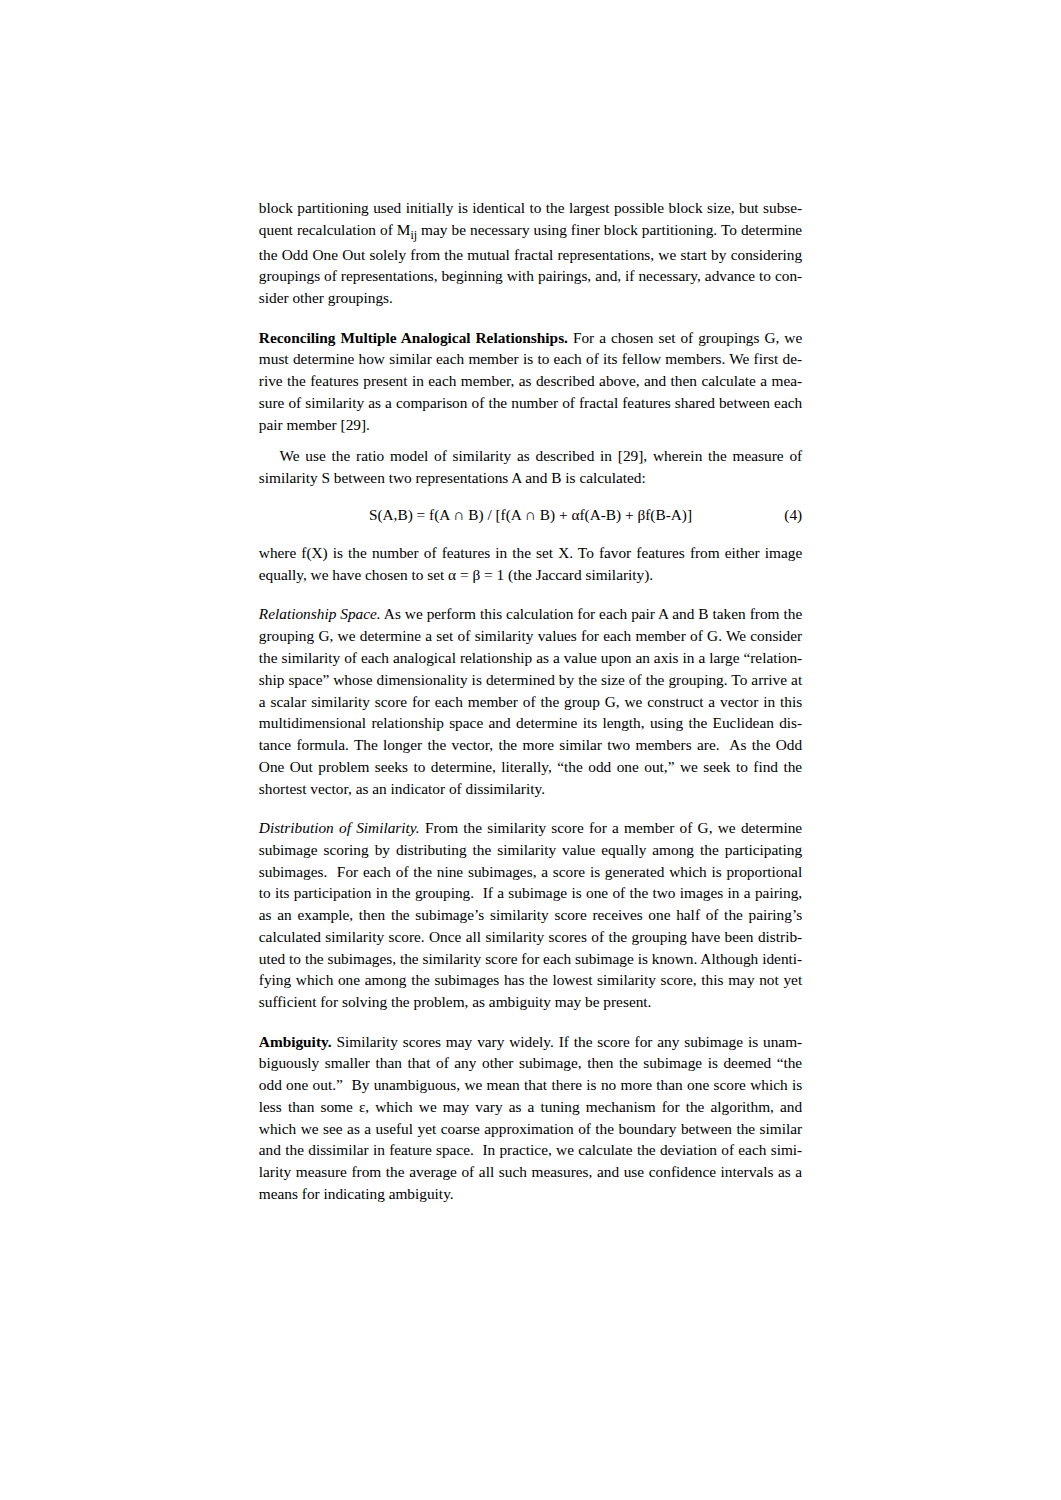block partitioning used initially is identical to the largest possible block size, but subsequent recalculation of Mij may be necessary using finer block partitioning. To determine the Odd One Out solely from the mutual fractal representations, we start by considering groupings of representations, beginning with pairings, and, if necessary, advance to consider other groupings.
Reconciling Multiple Analogical Relationships. For a chosen set of groupings G, we must determine how similar each member is to each of its fellow members. We first derive the features present in each member, as described above, and then calculate a measure of similarity as a comparison of the number of fractal features shared between each pair member [29].
We use the ratio model of similarity as described in [29], wherein the measure of similarity S between two representations A and B is calculated:
S(A,B) = f(A ∩ B) / [f(A ∩ B) + αf(A-B) + βf(B-A)] (4)
where f(X) is the number of features in the set X. To favor features from either image equally, we have chosen to set α = β = 1 (the Jaccard similarity).
Relationship Space. As we perform this calculation for each pair A and B taken from the grouping G, we determine a set of similarity values for each member of G. We consider the similarity of each analogical relationship as a value upon an axis in a large “relationship space” whose dimensionality is determined by the size of the grouping. To arrive at a scalar similarity score for each member of the group G, we construct a vector in this multidimensional relationship space and determine its length, using the Euclidean distance formula. The longer the vector, the more similar two members are. As the Odd One Out problem seeks to determine, literally, “the odd one out,” we seek to find the shortest vector, as an indicator of dissimilarity.
Distribution of Similarity. From the similarity score for a member of G, we determine subimage scoring by distributing the similarity value equally among the participating subimages. For each of the nine subimages, a score is generated which is proportional to its participation in the grouping. If a subimage is one of the two images in a pairing, as an example, then the subimage’s similarity score receives one half of the pairing’s calculated similarity score. Once all similarity scores of the grouping have been distributed to the subimages, the similarity score for each subimage is known. Although identifying which one among the subimages has the lowest similarity score, this may not yet sufficient for solving the problem, as ambiguity may be present.
Ambiguity. Similarity scores may vary widely. If the score for any subimage is unambiguously smaller than that of any other subimage, then the subimage is deemed “the odd one out.” By unambiguous, we mean that there is no more than one score which is less than some ε, which we may vary as a tuning mechanism for the algorithm, and which we see as a useful yet coarse approximation of the boundary between the similar and the dissimilar in feature space. In practice, we calculate the deviation of each similarity measure from the average of all such measures, and use confidence intervals as a means for indicating ambiguity.